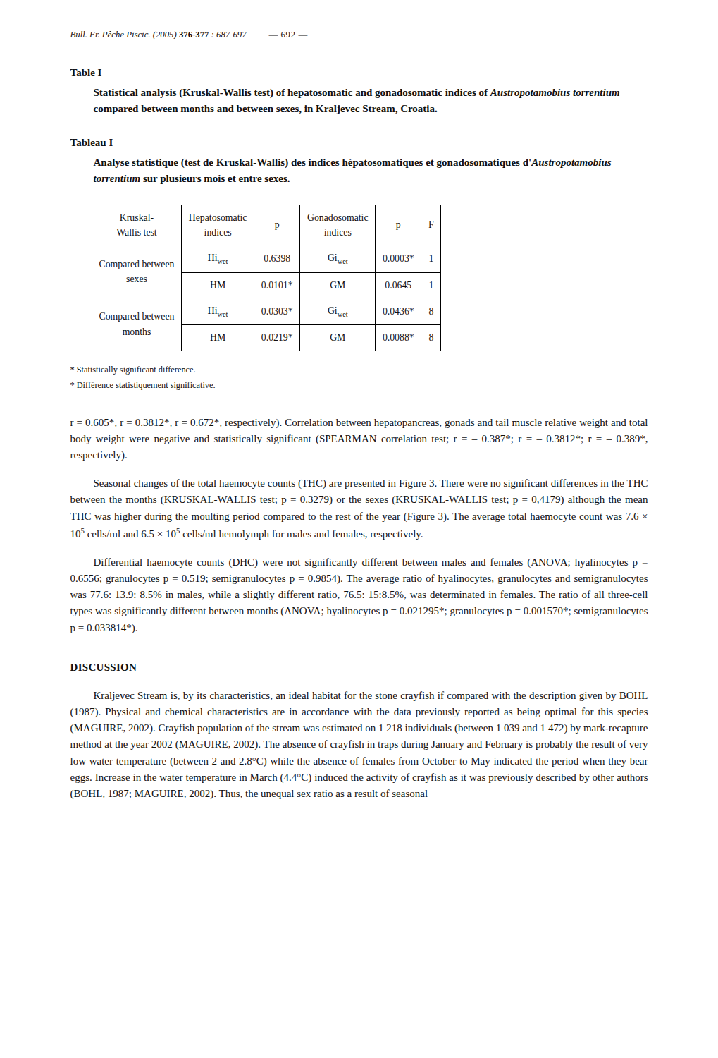Bull. Fr. Pêche Piscic. (2005) 376-377 : 687-697 — 692 —
Table I
Statistical analysis (Kruskal-Wallis test) of hepatosomatic and gonadosomatic indices of Austropotamobius torrentium compared between months and between sexes, in Kraljevec Stream, Croatia.
Tableau I
Analyse statistique (test de Kruskal-Wallis) des indices hépatosomatiques et gonadosomatiques d'Austropotamobius torrentium sur plusieurs mois et entre sexes.
| Kruskal- Wallis test | Hepatosomatic indices | p | Gonadosomatic indices | p | F |
| --- | --- | --- | --- | --- | --- |
| Compared between sexes | Hi wet | 0.6398 | Gi wet | 0.0003* | 1 |
| HM | 0.0101* | GM | 0.0645 | 1 |
| Compared between months | Hi wet | 0.0303* | Gi wet | 0.0436* | 8 |
| HM | 0.0219* | GM | 0.0088* | 8 |
* Statistically significant difference.
* Différence statistiquement significative.
r = 0.605*, r = 0.3812*, r = 0.672*, respectively). Correlation between hepatopancreas, gonads and tail muscle relative weight and total body weight were negative and statistically significant (SPEARMAN correlation test; r = – 0.387*; r = – 0.3812*; r = – 0.389*, respectively).
Seasonal changes of the total haemocyte counts (THC) are presented in Figure 3. There were no significant differences in the THC between the months (KRUSKAL-WALLIS test; p = 0.3279) or the sexes (KRUSKAL-WALLIS test; p = 0,4179) although the mean THC was higher during the moulting period compared to the rest of the year (Figure 3). The average total haemocyte count was 7.6 × 105 cells/ml and 6.5 × 105 cells/ml hemolymph for males and females, respectively.
Differential haemocyte counts (DHC) were not significantly different between males and females (ANOVA; hyalinocytes p = 0.6556; granulocytes p = 0.519; semigranulocytes p = 0.9854). The average ratio of hyalinocytes, granulocytes and semigranulocytes was 77.6: 13.9: 8.5% in males, while a slightly different ratio, 76.5: 15:8.5%, was determinated in females. The ratio of all three-cell types was significantly different between months (ANOVA; hyalinocytes p = 0.021295*; granulocytes p = 0.001570*; semigranulocytes p = 0.033814*).
Discussion
Kraljevec Stream is, by its characteristics, an ideal habitat for the stone crayfish if compared with the description given by BOHL (1987). Physical and chemical characteristics are in accordance with the data previously reported as being optimal for this species (MAGUIRE, 2002). Crayfish population of the stream was estimated on 1 218 individuals (between 1 039 and 1 472) by mark-recapture method at the year 2002 (MAGUIRE, 2002). The absence of crayfish in traps during January and February is probably the result of very low water temperature (between 2 and 2.8°C) while the absence of females from October to May indicated the period when they bear eggs. Increase in the water temperature in March (4.4°C) induced the activity of crayfish as it was previously described by other authors (BOHL, 1987; MAGUIRE, 2002). Thus, the unequal sex ratio as a result of seasonal